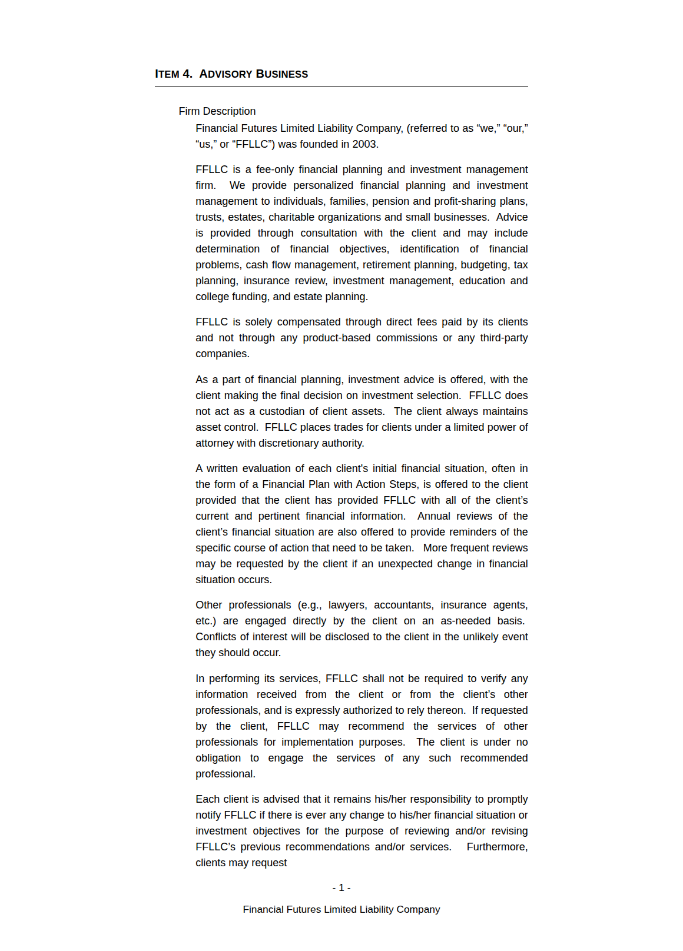ITEM 4. ADVISORY BUSINESS
Firm Description
Financial Futures Limited Liability Company, (referred to as “we,” “our,” “us,” or “FFLLC”) was founded in 2003.
FFLLC is a fee-only financial planning and investment management firm. We provide personalized financial planning and investment management to individuals, families, pension and profit-sharing plans, trusts, estates, charitable organizations and small businesses. Advice is provided through consultation with the client and may include determination of financial objectives, identification of financial problems, cash flow management, retirement planning, budgeting, tax planning, insurance review, investment management, education and college funding, and estate planning.
FFLLC is solely compensated through direct fees paid by its clients and not through any product-based commissions or any third-party companies.
As a part of financial planning, investment advice is offered, with the client making the final decision on investment selection. FFLLC does not act as a custodian of client assets. The client always maintains asset control. FFLLC places trades for clients under a limited power of attorney with discretionary authority.
A written evaluation of each client's initial financial situation, often in the form of a Financial Plan with Action Steps, is offered to the client provided that the client has provided FFLLC with all of the client’s current and pertinent financial information. Annual reviews of the client’s financial situation are also offered to provide reminders of the specific course of action that need to be taken. More frequent reviews may be requested by the client if an unexpected change in financial situation occurs.
Other professionals (e.g., lawyers, accountants, insurance agents, etc.) are engaged directly by the client on an as-needed basis. Conflicts of interest will be disclosed to the client in the unlikely event they should occur.
In performing its services, FFLLC shall not be required to verify any information received from the client or from the client’s other professionals, and is expressly authorized to rely thereon. If requested by the client, FFLLC may recommend the services of other professionals for implementation purposes. The client is under no obligation to engage the services of any such recommended professional.
Each client is advised that it remains his/her responsibility to promptly notify FFLLC if there is ever any change to his/her financial situation or investment objectives for the purpose of reviewing and/or revising FFLLC’s previous recommendations and/or services. Furthermore, clients may request
- 1 -
Financial Futures Limited Liability Company